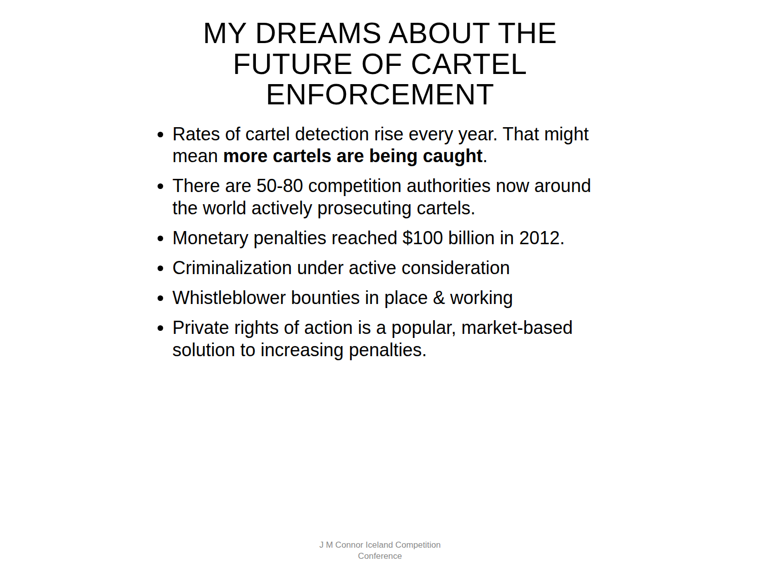MY DREAMS ABOUT THE FUTURE OF CARTEL ENFORCEMENT
Rates of cartel detection rise every year. That might mean more cartels are being caught.
There are 50-80 competition authorities now around the world actively prosecuting cartels.
Monetary penalties reached $100 billion in 2012.
Criminalization under active consideration
Whistleblower bounties in place & working
Private rights of action is a popular, market-based solution to increasing penalties.
J M Connor Iceland Competition
Conference